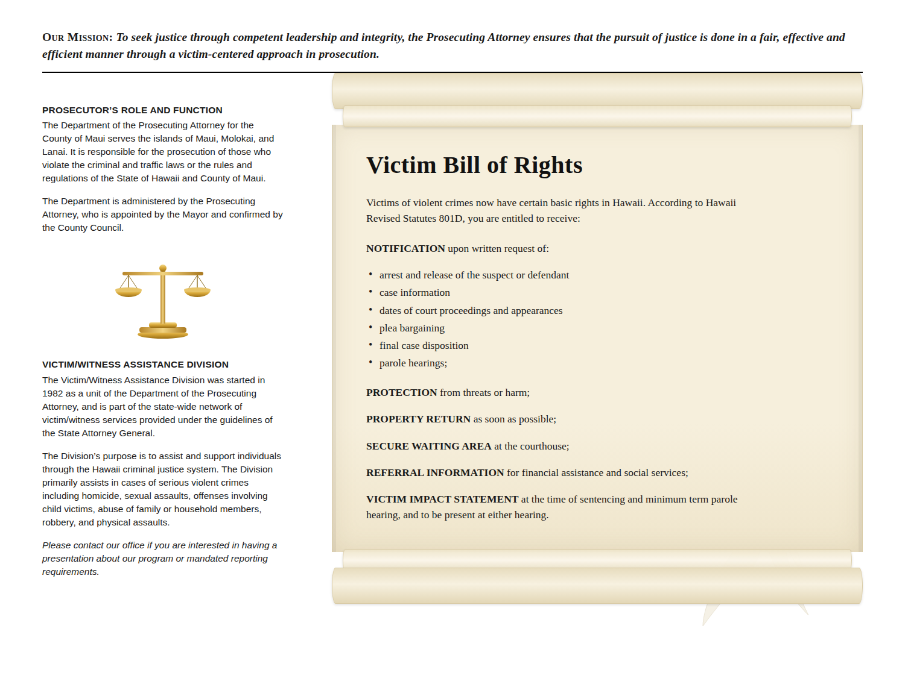Our Mission: To seek justice through competent leadership and integrity, the Prosecuting Attorney ensures that the pursuit of justice is done in a fair, effective and efficient manner through a victim-centered approach in prosecution.
Prosecutor’s Role and Function
The Department of the Prosecuting Attorney for the County of Maui serves the islands of Maui, Molokai, and Lanai. It is responsible for the prosecution of those who violate the criminal and traffic laws or the rules and regulations of the State of Hawaii and County of Maui.
The Department is administered by the Prosecuting Attorney, who is appointed by the Mayor and confirmed by the County Council.
Victim/Witness Assistance Division
The Victim/Witness Assistance Division was started in 1982 as a unit of the Department of the Prosecuting Attorney, and is part of the state-wide network of victim/witness services provided under the guidelines of the State Attorney General.
The Division’s purpose is to assist and support individuals through the Hawaii criminal justice system. The Division primarily assists in cases of serious violent crimes including homicide, sexual assaults, offenses involving child victims, abuse of family or household members, robbery, and physical assaults.
Please contact our office if you are interested in having a presentation about our program or mandated reporting requirements.
Victim Bill of Rights
Victims of violent crimes now have certain basic rights in Hawaii. According to Hawaii Revised Statutes 801D, you are entitled to receive:
NOTIFICATION upon written request of:
arrest and release of the suspect or defendant
case information
dates of court proceedings and appearances
plea bargaining
final case disposition
parole hearings;
PROTECTION from threats or harm;
PROPERTY RETURN as soon as possible;
SECURE WAITING AREA at the courthouse;
REFERRAL INFORMATION for financial assistance and social services;
VICTIM IMPACT STATEMENT at the time of sentencing and minimum term parole hearing, and to be present at either hearing.